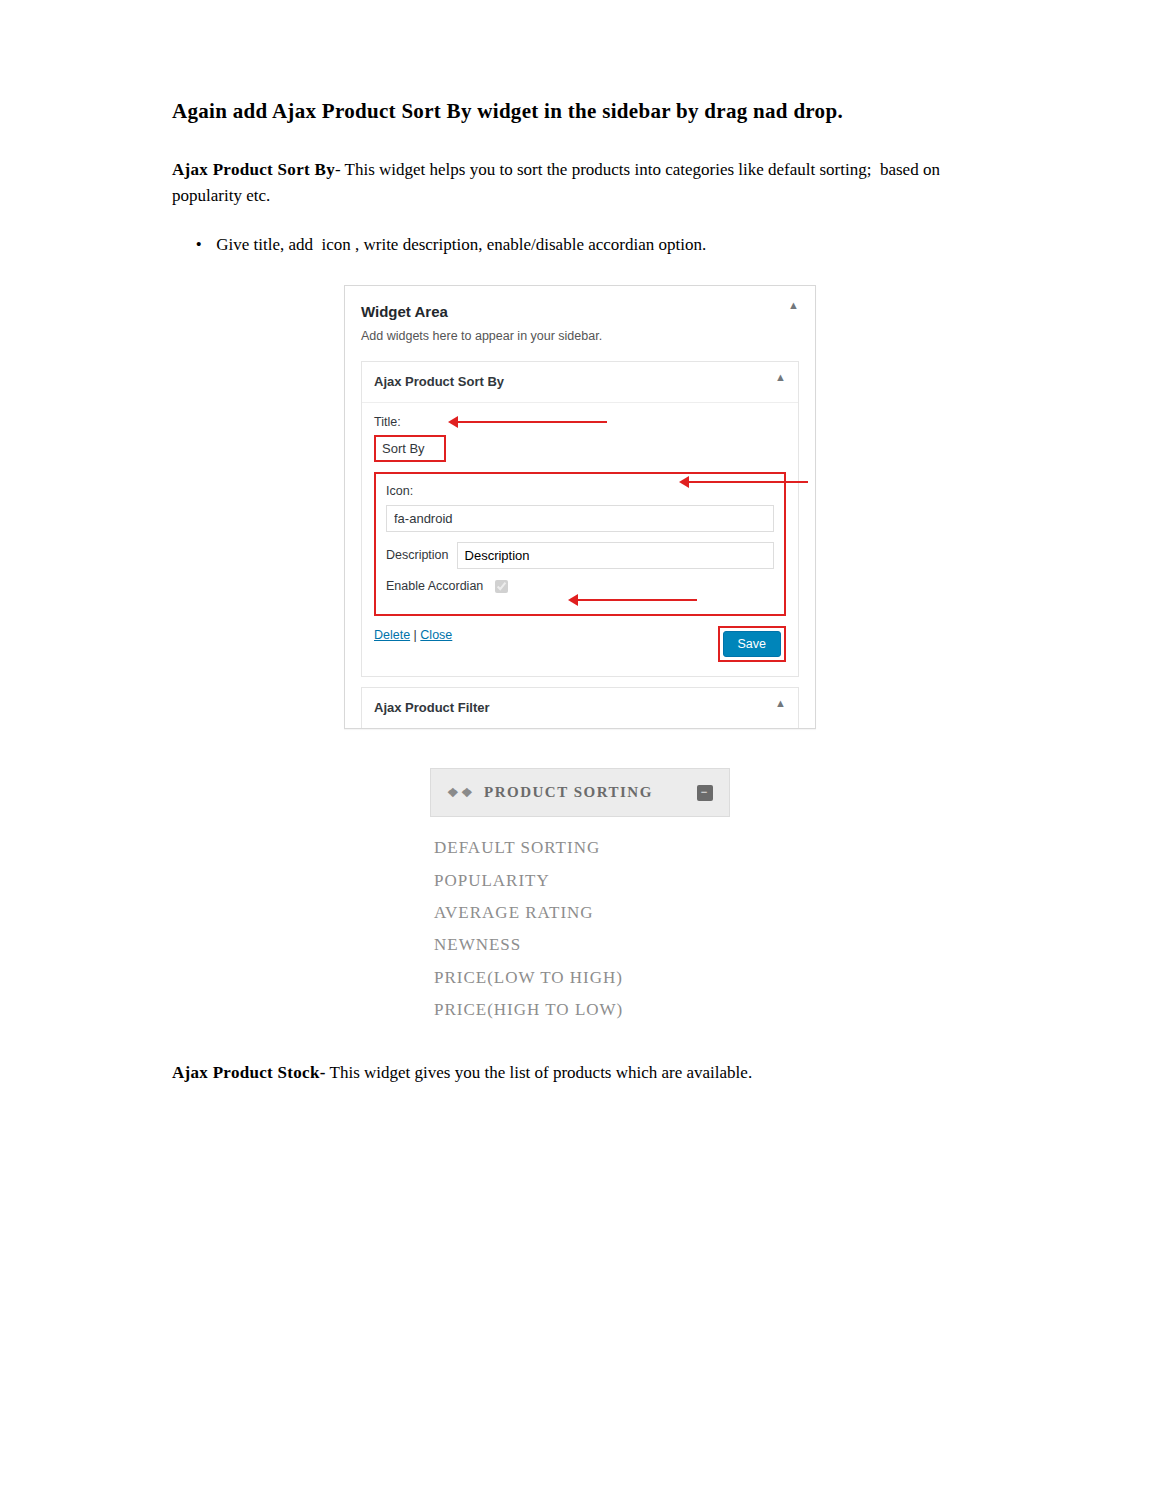Again add Ajax Product Sort By widget in the sidebar by drag nad drop.
Ajax Product Sort By- This widget helps you to sort the products into categories like default sorting; based on popularity etc.
Give title, add icon , write description, enable/disable accordian option.
▲
Widget Area
Add widgets here to appear in your sidebar.
▲ Ajax Product Sort By
Title:
Icon:
Description
Enable Accordian
Delete | Close Save
▲ Ajax Product Filter
❖❖PRODUCT SORTING −
Default Sorting
Popularity
Average Rating
Newness
Price(Low to High)
Price(High to Low)
Ajax Product Stock- This widget gives you the list of products which are available.